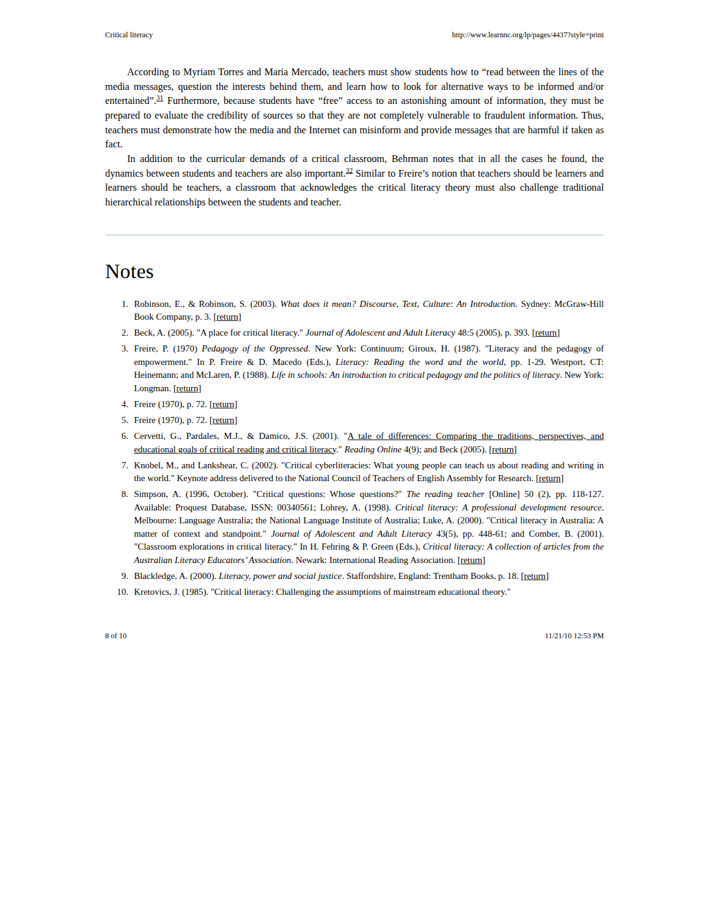Critical literacy http://www.learnnc.org/lp/pages/4437?style=print
According to Myriam Torres and Maria Mercado, teachers must show students how to “read between the lines of the media messages, question the interests behind them, and learn how to look for alternative ways to be informed and/or entertained”.31 Furthermore, because students have “free” access to an astonishing amount of information, they must be prepared to evaluate the credibility of sources so that they are not completely vulnerable to fraudulent information. Thus, teachers must demonstrate how the media and the Internet can misinform and provide messages that are harmful if taken as fact.
In addition to the curricular demands of a critical classroom, Behrman notes that in all the cases he found, the dynamics between students and teachers are also important.32 Similar to Freire’s notion that teachers should be learners and learners should be teachers, a classroom that acknowledges the critical literacy theory must also challenge traditional hierarchical relationships between the students and teacher.
Notes
Robinson, E., & Robinson, S. (2003). What does it mean? Discourse, Text, Culture: An Introduction. Sydney: McGraw-Hill Book Company, p. 3. [return]
Beck, A. (2005). "A place for critical literacy." Journal of Adolescent and Adult Literacy 48:5 (2005), p. 393. [return]
Freire, P. (1970) Pedagogy of the Oppressed. New York: Continuum; Giroux, H. (1987). "Literacy and the pedagogy of empowerment." In P. Freire & D. Macedo (Eds.), Literacy: Reading the word and the world, pp. 1-29. Westport, CT: Heinemann; and McLaren, P. (1988). Life in schools: An introduction to critical pedagogy and the politics of literacy. New York: Longman. [return]
Freire (1970), p. 72. [return]
Freire (1970), p. 72. [return]
Cervetti, G., Pardales, M.J., & Damico, J.S. (2001). "A tale of differences: Comparing the traditions, perspectives, and educational goals of critical reading and critical literacy." Reading Online 4(9); and Beck (2005). [return]
Knobel, M., and Lankshear, C. (2002). "Critical cyberliteracies: What young people can teach us about reading and writing in the world." Keynote address delivered to the National Council of Teachers of English Assembly for Research. [return]
Simpson, A. (1996, October). "Critical questions: Whose questions?" The reading teacher [Online] 50 (2), pp. 118-127. Available: Proquest Database, ISSN: 00340561; Lohrey, A. (1998). Critical literacy: A professional development resource. Melbourne: Language Australia; the National Language Institute of Australia; Luke, A. (2000). "Critical literacy in Australia: A matter of context and standpoint." Journal of Adolescent and Adult Literacy 43(5), pp. 448-61; and Comber, B. (2001). "Classroom explorations in critical literacy." In H. Fehring & P. Green (Eds.), Critical literacy: A collection of articles from the Australian Literacy Educators’ Association. Newark: International Reading Association. [return]
Blackledge, A. (2000). Literacy, power and social justice. Staffordshire, England: Trentham Books, p. 18. [return]
Kretovics, J. (1985). "Critical literacy: Challenging the assumptions of mainstream educational theory."
8 of 10 11/21/10 12:53 PM